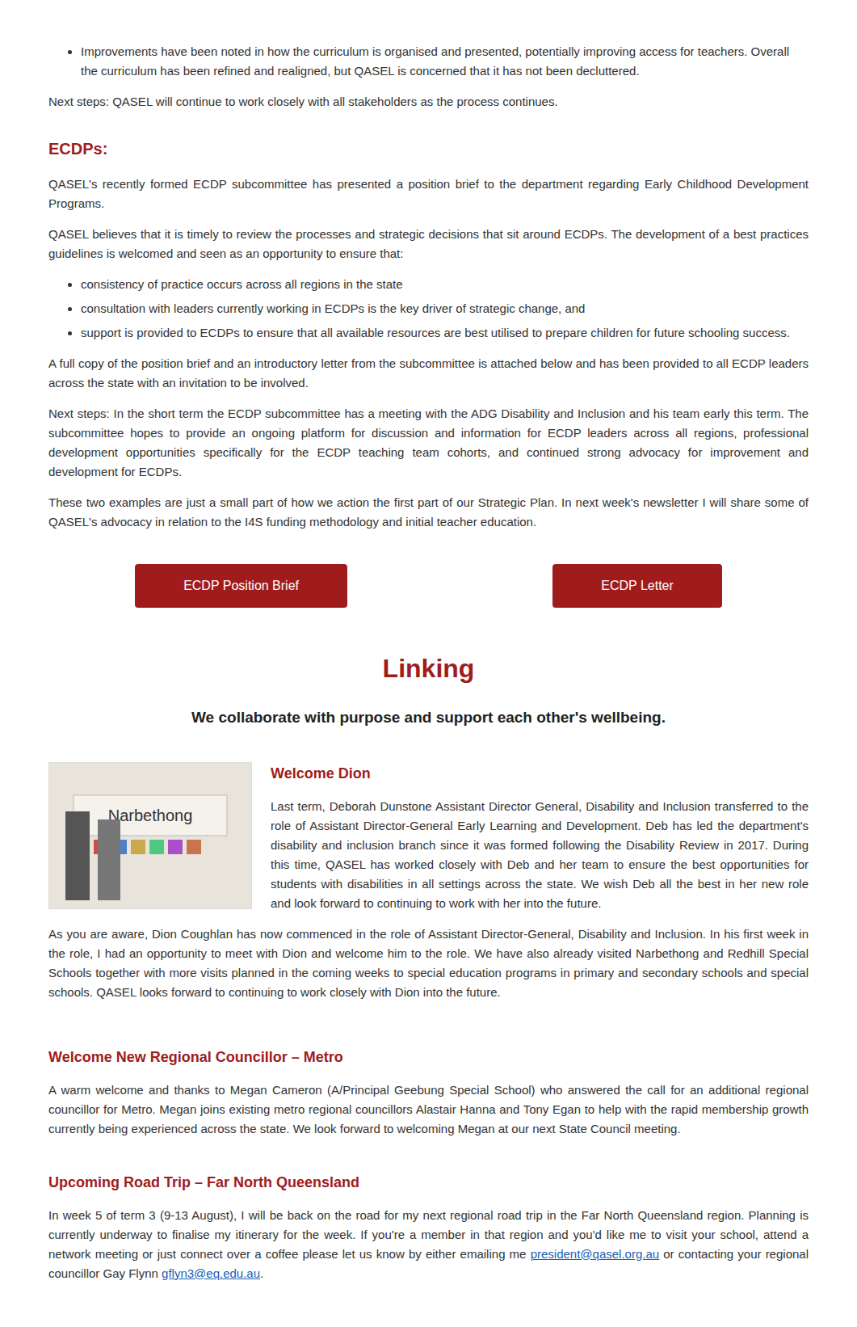Improvements have been noted in how the curriculum is organised and presented, potentially improving access for teachers. Overall the curriculum has been refined and realigned, but QASEL is concerned that it has not been decluttered.
Next steps: QASEL will continue to work closely with all stakeholders as the process continues.
ECDPs:
QASEL's recently formed ECDP subcommittee has presented a position brief to the department regarding Early Childhood Development Programs.
QASEL believes that it is timely to review the processes and strategic decisions that sit around ECDPs. The development of a best practices guidelines is welcomed and seen as an opportunity to ensure that:
consistency of practice occurs across all regions in the state
consultation with leaders currently working in ECDPs is the key driver of strategic change, and
support is provided to ECDPs to ensure that all available resources are best utilised to prepare children for future schooling success.
A full copy of the position brief and an introductory letter from the subcommittee is attached below and has been provided to all ECDP leaders across the state with an invitation to be involved.
Next steps: In the short term the ECDP subcommittee has a meeting with the ADG Disability and Inclusion and his team early this term. The subcommittee hopes to provide an ongoing platform for discussion and information for ECDP leaders across all regions, professional development opportunities specifically for the ECDP teaching team cohorts, and continued strong advocacy for improvement and development for ECDPs.
These two examples are just a small part of how we action the first part of our Strategic Plan. In next week's newsletter I will share some of QASEL's advocacy in relation to the I4S funding methodology and initial teacher education.
ECDP Position Brief ECDP Letter
Linking
We collaborate with purpose and support each other's wellbeing.
Welcome Dion
Last term, Deborah Dunstone Assistant Director General, Disability and Inclusion transferred to the role of Assistant Director-General Early Learning and Development. Deb has led the department's disability and inclusion branch since it was formed following the Disability Review in 2017. During this time, QASEL has worked closely with Deb and her team to ensure the best opportunities for students with disabilities in all settings across the state. We wish Deb all the best in her new role and look forward to continuing to work with her into the future.
As you are aware, Dion Coughlan has now commenced in the role of Assistant Director-General, Disability and Inclusion. In his first week in the role, I had an opportunity to meet with Dion and welcome him to the role. We have also already visited Narbethong and Redhill Special Schools together with more visits planned in the coming weeks to special education programs in primary and secondary schools and special schools. QASEL looks forward to continuing to work closely with Dion into the future.
Welcome New Regional Councillor – Metro
A warm welcome and thanks to Megan Cameron (A/Principal Geebung Special School) who answered the call for an additional regional councillor for Metro. Megan joins existing metro regional councillors Alastair Hanna and Tony Egan to help with the rapid membership growth currently being experienced across the state. We look forward to welcoming Megan at our next State Council meeting.
Upcoming Road Trip – Far North Queensland
In week 5 of term 3 (9-13 August), I will be back on the road for my next regional road trip in the Far North Queensland region. Planning is currently underway to finalise my itinerary for the week. If you're a member in that region and you'd like me to visit your school, attend a network meeting or just connect over a coffee please let us know by either emailing me president@qasel.org.au or contacting your regional councillor Gay Flynn gflyn3@eq.edu.au.